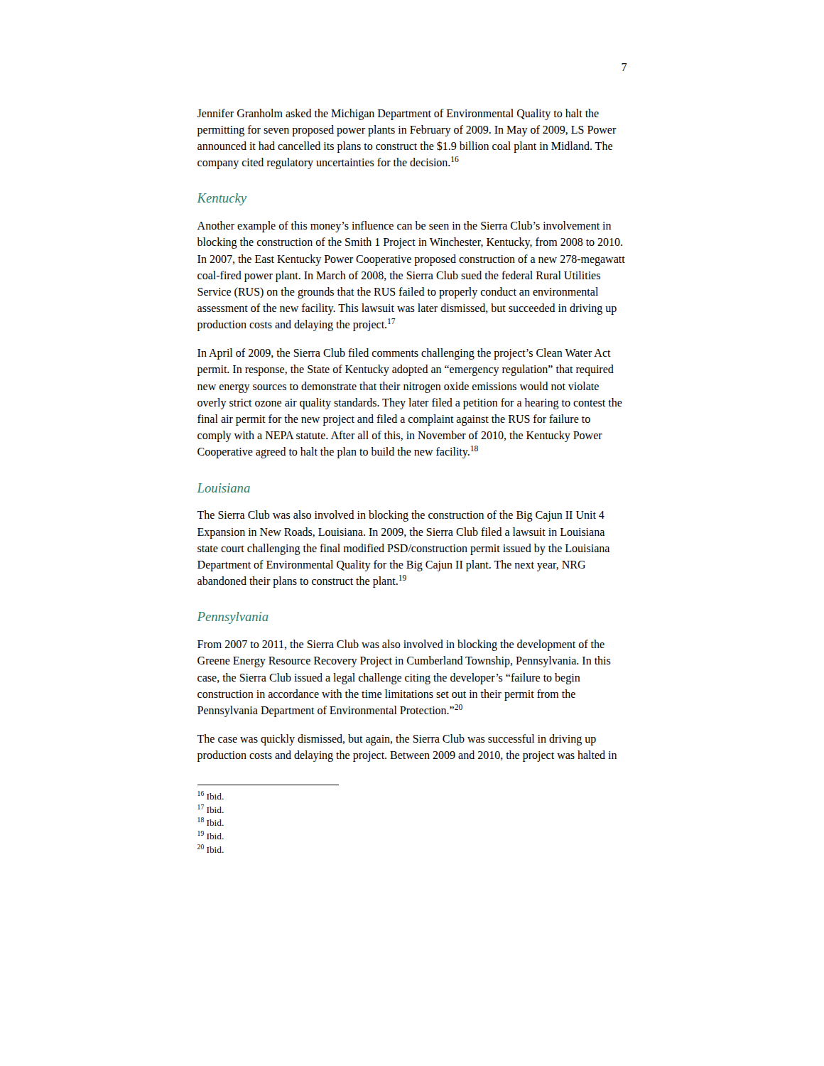7
Jennifer Granholm asked the Michigan Department of Environmental Quality to halt the permitting for seven proposed power plants in February of 2009. In May of 2009, LS Power announced it had cancelled its plans to construct the $1.9 billion coal plant in Midland. The company cited regulatory uncertainties for the decision.16
Kentucky
Another example of this money’s influence can be seen in the Sierra Club’s involvement in blocking the construction of the Smith 1 Project in Winchester, Kentucky, from 2008 to 2010. In 2007, the East Kentucky Power Cooperative proposed construction of a new 278-megawatt coal-fired power plant. In March of 2008, the Sierra Club sued the federal Rural Utilities Service (RUS) on the grounds that the RUS failed to properly conduct an environmental assessment of the new facility. This lawsuit was later dismissed, but succeeded in driving up production costs and delaying the project.17
In April of 2009, the Sierra Club filed comments challenging the project’s Clean Water Act permit. In response, the State of Kentucky adopted an “emergency regulation” that required new energy sources to demonstrate that their nitrogen oxide emissions would not violate overly strict ozone air quality standards. They later filed a petition for a hearing to contest the final air permit for the new project and filed a complaint against the RUS for failure to comply with a NEPA statute. After all of this, in November of 2010, the Kentucky Power Cooperative agreed to halt the plan to build the new facility.18
Louisiana
The Sierra Club was also involved in blocking the construction of the Big Cajun II Unit 4 Expansion in New Roads, Louisiana. In 2009, the Sierra Club filed a lawsuit in Louisiana state court challenging the final modified PSD/construction permit issued by the Louisiana Department of Environmental Quality for the Big Cajun II plant. The next year, NRG abandoned their plans to construct the plant.19
Pennsylvania
From 2007 to 2011, the Sierra Club was also involved in blocking the development of the Greene Energy Resource Recovery Project in Cumberland Township, Pennsylvania. In this case, the Sierra Club issued a legal challenge citing the developer’s “failure to begin construction in accordance with the time limitations set out in their permit from the Pennsylvania Department of Environmental Protection.”20
The case was quickly dismissed, but again, the Sierra Club was successful in driving up production costs and delaying the project. Between 2009 and 2010, the project was halted in
16 Ibid.
17 Ibid.
18 Ibid.
19 Ibid.
20 Ibid.